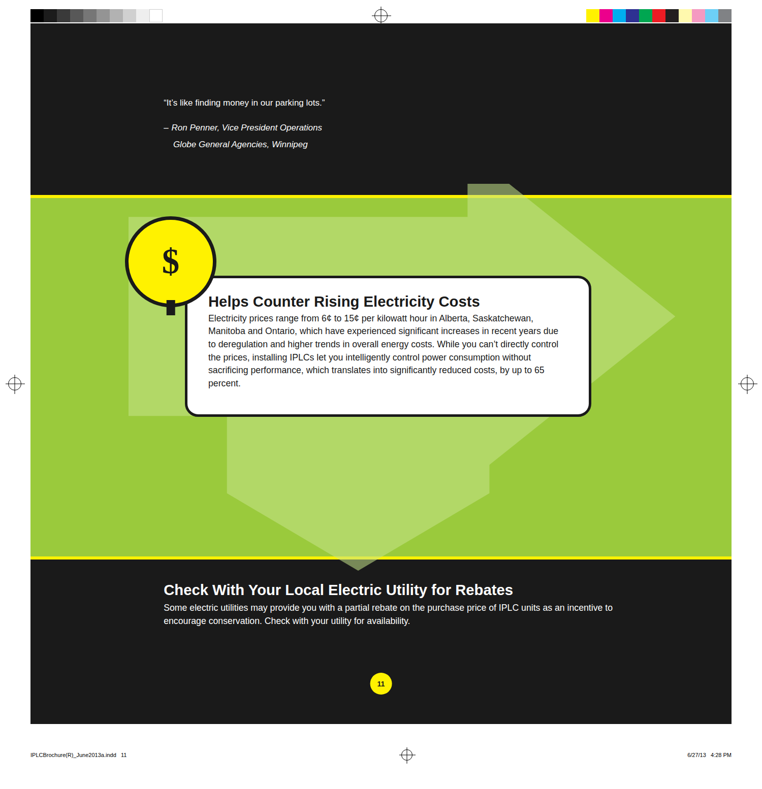“It’s like finding money in our parking lots.”
–Ron Penner, Vice President Operations Globe General Agencies, Winnipeg
$
Helps Counter Rising Electricity Costs
Electricity prices range from 6¢ to 15¢ per kilowatt hour in Alberta, Saskatchewan, Manitoba and Ontario, which have experienced significant increases in recent years due to deregulation and higher trends in overall energy costs. While you can’t directly control the prices, installing IPLCs let you intelligently control power consumption without sacrificing performance, which translates into significantly reduced costs, by up to 65 percent.
Check With Your Local Electric Utility for Rebates
Some electric utilities may provide you with a partial rebate on the purchase price of IPLC units as an incentive to encourage conservation. Check with your utility for availability.
11
IPLCBrochure(R)_June2013a.indd 11 6/27/13 4:28 PM